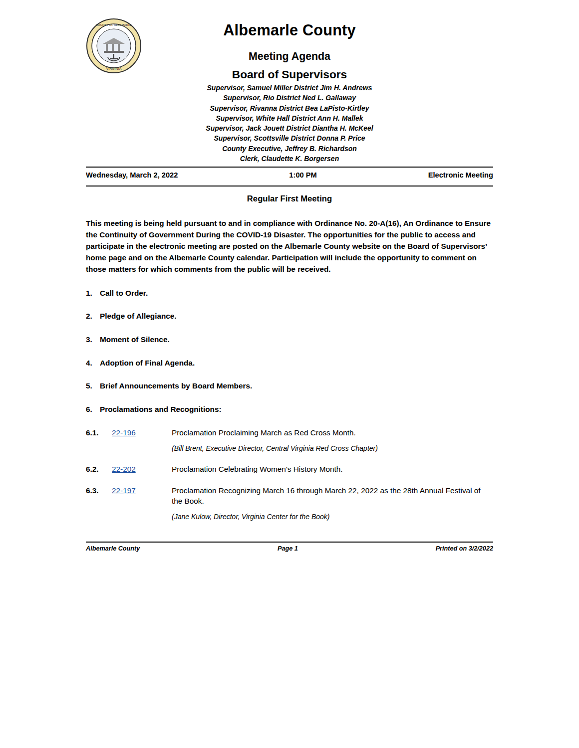COUNTY OF ALBEMARLE VIRGINIA
Albemarle County
Meeting Agenda
Board of Supervisors
Supervisor, Samuel Miller District Jim H. Andrews
Supervisor, Rio District Ned L. Gallaway
Supervisor, Rivanna District Bea LaPisto-Kirtley
Supervisor, White Hall District Ann H. Mallek
Supervisor, Jack Jouett District Diantha H. McKeel
Supervisor, Scottsville District Donna P. Price
County Executive, Jeffrey B. Richardson
Clerk, Claudette K. Borgersen
Wednesday, March 2, 2022
1:00 PM
Electronic Meeting
Regular First Meeting
This meeting is being held pursuant to and in compliance with Ordinance No. 20-A(16), An Ordinance to Ensure the Continuity of Government During the COVID-19 Disaster. The opportunities for the public to access and participate in the electronic meeting are posted on the Albemarle County website on the Board of Supervisors’ home page and on the Albemarle County calendar. Participation will include the opportunity to comment on those matters for which comments from the public will be received.
1. Call to Order.
2. Pledge of Allegiance.
3. Moment of Silence.
4. Adoption of Final Agenda.
5. Brief Announcements by Board Members.
6. Proclamations and Recognitions:
6.1.
22-196
Proclamation Proclaiming March as Red Cross Month. (Bill Brent, Executive Director, Central Virginia Red Cross Chapter)
6.2.
22-202
Proclamation Celebrating Women's History Month.
6.3.
22-197
Proclamation Recognizing March 16 through March 22, 2022 as the 28th Annual Festival of the Book. (Jane Kulow, Director, Virginia Center for the Book)
Albemarle County
Page 1
Printed on 3/2/2022